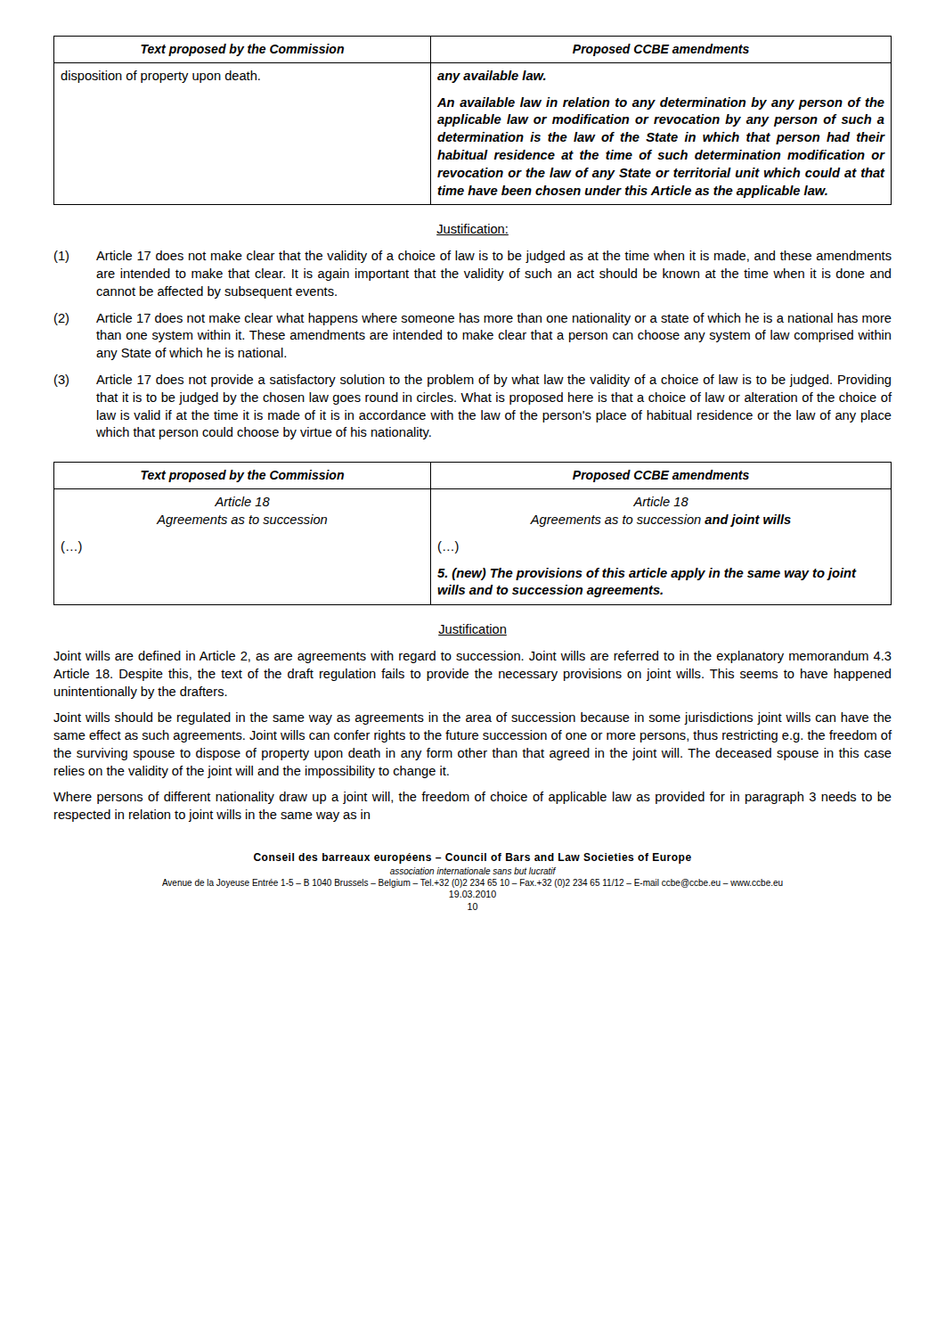| Text proposed by the Commission | Proposed CCBE amendments |
| --- | --- |
| disposition of property upon death. | any available law. An available law in relation to any determination by any person of the applicable law or modification or revocation by any person of such a determination is the law of the State in which that person had their habitual residence at the time of such determination modification or revocation or the law of any State or territorial unit which could at that time have been chosen under this Article as the applicable law. |
Justification:
(1) Article 17 does not make clear that the validity of a choice of law is to be judged as at the time when it is made, and these amendments are intended to make that clear. It is again important that the validity of such an act should be known at the time when it is done and cannot be affected by subsequent events.
(2) Article 17 does not make clear what happens where someone has more than one nationality or a state of which he is a national has more than one system within it. These amendments are intended to make clear that a person can choose any system of law comprised within any State of which he is national.
(3) Article 17 does not provide a satisfactory solution to the problem of by what law the validity of a choice of law is to be judged. Providing that it is to be judged by the chosen law goes round in circles. What is proposed here is that a choice of law or alteration of the choice of law is valid if at the time it is made of it is in accordance with the law of the person's place of habitual residence or the law of any place which that person could choose by virtue of his nationality.
| Text proposed by the Commission | Proposed CCBE amendments |
| --- | --- |
| Article 18 Agreements as to succession (…) | Article 18 Agreements as to succession and joint wills (…) 5. (new) The provisions of this article apply in the same way to joint wills and to succession agreements. |
Justification
Joint wills are defined in Article 2, as are agreements with regard to succession. Joint wills are referred to in the explanatory memorandum 4.3 Article 18. Despite this, the text of the draft regulation fails to provide the necessary provisions on joint wills. This seems to have happened unintentionally by the drafters.
Joint wills should be regulated in the same way as agreements in the area of succession because in some jurisdictions joint wills can have the same effect as such agreements. Joint wills can confer rights to the future succession of one or more persons, thus restricting e.g. the freedom of the surviving spouse to dispose of property upon death in any form other than that agreed in the joint will. The deceased spouse in this case relies on the validity of the joint will and the impossibility to change it.
Where persons of different nationality draw up a joint will, the freedom of choice of applicable law as provided for in paragraph 3 needs to be respected in relation to joint wills in the same way as in
Conseil des barreaux européens – Council of Bars and Law Societies of Europe
association internationale sans but lucratif
Avenue de la Joyeuse Entrée 1-5 – B 1040 Brussels – Belgium – Tel.+32 (0)2 234 65 10 – Fax.+32 (0)2 234 65 11/12 – E-mail ccbe@ccbe.eu – www.ccbe.eu
19.03.2010
10